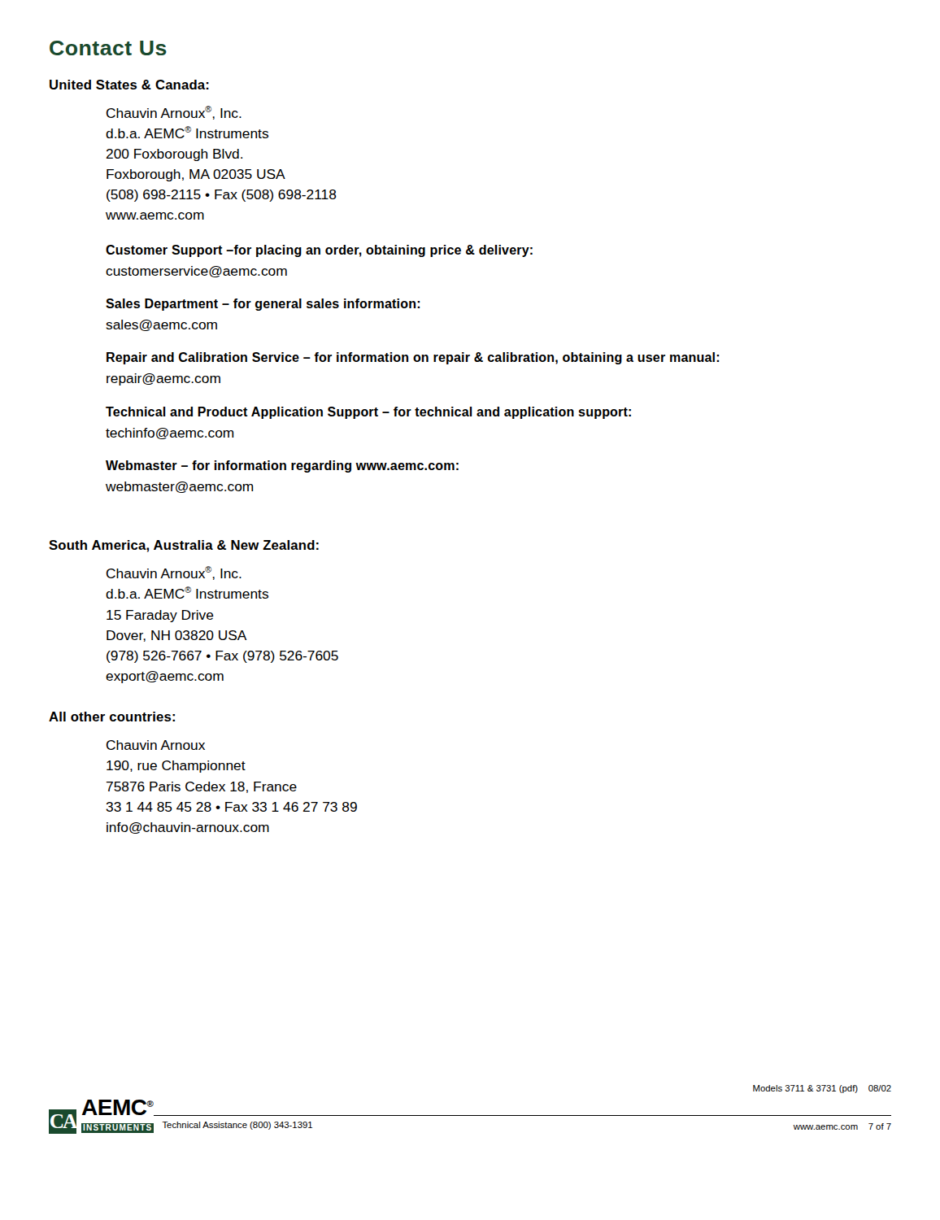Contact Us
United States & Canada:
Chauvin Arnoux®, Inc.
d.b.a. AEMC® Instruments
200 Foxborough Blvd.
Foxborough, MA 02035 USA
(508) 698-2115 • Fax (508) 698-2118
www.aemc.com
Customer Support –for placing an order, obtaining price & delivery:
customerservice@aemc.com
Sales Department – for general sales information:
sales@aemc.com
Repair and Calibration Service – for information on repair & calibration, obtaining a user manual:
repair@aemc.com
Technical and Product Application Support – for technical and application support:
techinfo@aemc.com
Webmaster – for information regarding www.aemc.com:
webmaster@aemc.com
South America, Australia & New Zealand:
Chauvin Arnoux®, Inc.
d.b.a. AEMC® Instruments
15 Faraday Drive
Dover, NH 03820 USA
(978) 526-7667 • Fax (978) 526-7605
export@aemc.com
All other countries:
Chauvin Arnoux
190, rue Championnet
75876 Paris Cedex 18, France
33 1 44 85 45 28 • Fax 33 1 46 27 73 89
info@chauvin-arnoux.com
Models 3711 & 3731 (pdf) 08/02
CA
AEMC®
INSTRUMENTS
Technical Assistance (800) 343-1391
www.aemc.com 7 of 7